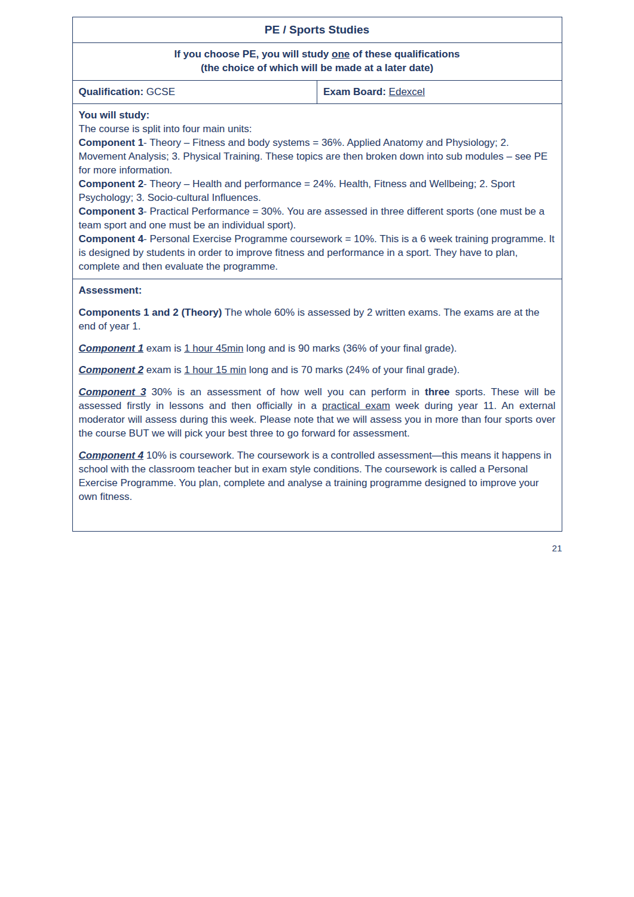| PE / Sports Studies |
| If you choose PE, you will study one of these qualifications (the choice of which will be made at a later date) |
| Qualification: GCSE | Exam Board: Edexcel |
| You will study: The course is split into four main units: Component 1 - Theory – Fitness and body systems = 36%. Applied Anatomy and Physiology; 2. Movement Analysis; 3. Physical Training. These topics are then broken down into sub modules – see PE for more information. Component 2 - Theory – Health and performance = 24%. Health, Fitness and Wellbeing; 2. Sport Psychology; 3. Socio-cultural Influences. Component 3 - Practical Performance = 30%. You are assessed in three different sports (one must be a team sport and one must be an individual sport). Component 4 - Personal Exercise Programme coursework = 10%. This is a 6 week training programme. It is designed by students in order to improve fitness and performance in a sport. They have to plan, complete and then evaluate the programme. |
| Assessment: Components 1 and 2 (Theory) The whole 60% is assessed by 2 written exams. The exams are at the end of year 1. Component 1 exam is 1 hour 45min long and is 90 marks (36% of your final grade). Component 2 exam is 1 hour 15 min long and is 70 marks (24% of your final grade). Component 3 30% is an assessment of how well you can perform in three sports. These will be assessed firstly in lessons and then officially in a practical exam week during year 11. An external moderator will assess during this week. Please note that we will assess you in more than four sports over the course BUT we will pick your best three to go forward for assessment. Component 4 10% is coursework. The coursework is a controlled assessment—this means it happens in school with the classroom teacher but in exam style conditions. The coursework is called a Personal Exercise Programme. You plan, complete and analyse a training programme designed to improve your own fitness. |
21